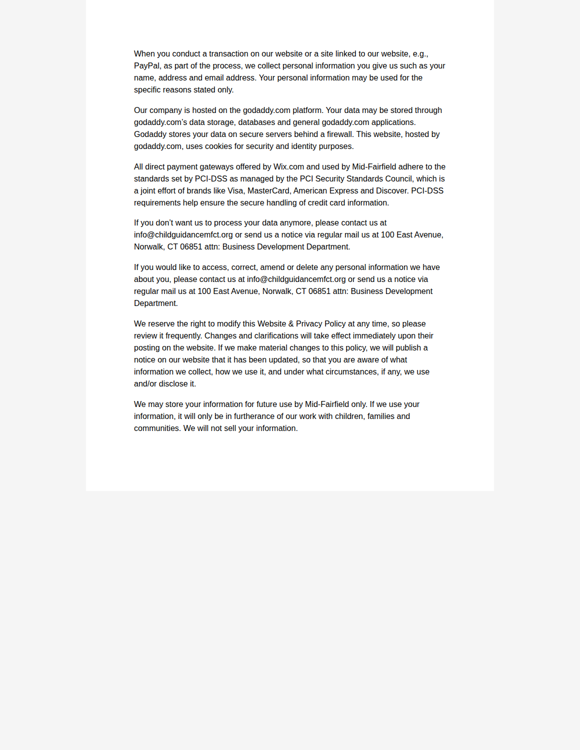When you conduct a transaction on our website or a site linked to our website, e.g., PayPal, as part of the process, we collect personal information you give us such as your name, address and email address. Your personal information may be used for the specific reasons stated only.
Our company is hosted on the godaddy.com platform. Your data may be stored through godaddy.com’s data storage, databases and general godaddy.com applications. Godaddy stores your data on secure servers behind a firewall. This website, hosted by godaddy.com, uses cookies for security and identity purposes.
All direct payment gateways offered by Wix.com and used by Mid-Fairfield adhere to the standards set by PCI-DSS as managed by the PCI Security Standards Council, which is a joint effort of brands like Visa, MasterCard, American Express and Discover. PCI-DSS requirements help ensure the secure handling of credit card information.
If you don’t want us to process your data anymore, please contact us at info@childguidancemfct.org or send us a notice via regular mail us at 100 East Avenue, Norwalk, CT 06851 attn: Business Development Department.
If you would like to access, correct, amend or delete any personal information we have about you, please contact us at info@childguidancemfct.org or send us a notice via regular mail us at 100 East Avenue, Norwalk, CT 06851 attn: Business Development Department.
We reserve the right to modify this Website & Privacy Policy at any time, so please review it frequently. Changes and clarifications will take effect immediately upon their posting on the website. If we make material changes to this policy, we will publish a notice on our website that it has been updated, so that you are aware of what information we collect, how we use it, and under what circumstances, if any, we use and/or disclose it.
We may store your information for future use by Mid-Fairfield only. If we use your information, it will only be in furtherance of our work with children, families and communities. We will not sell your information.